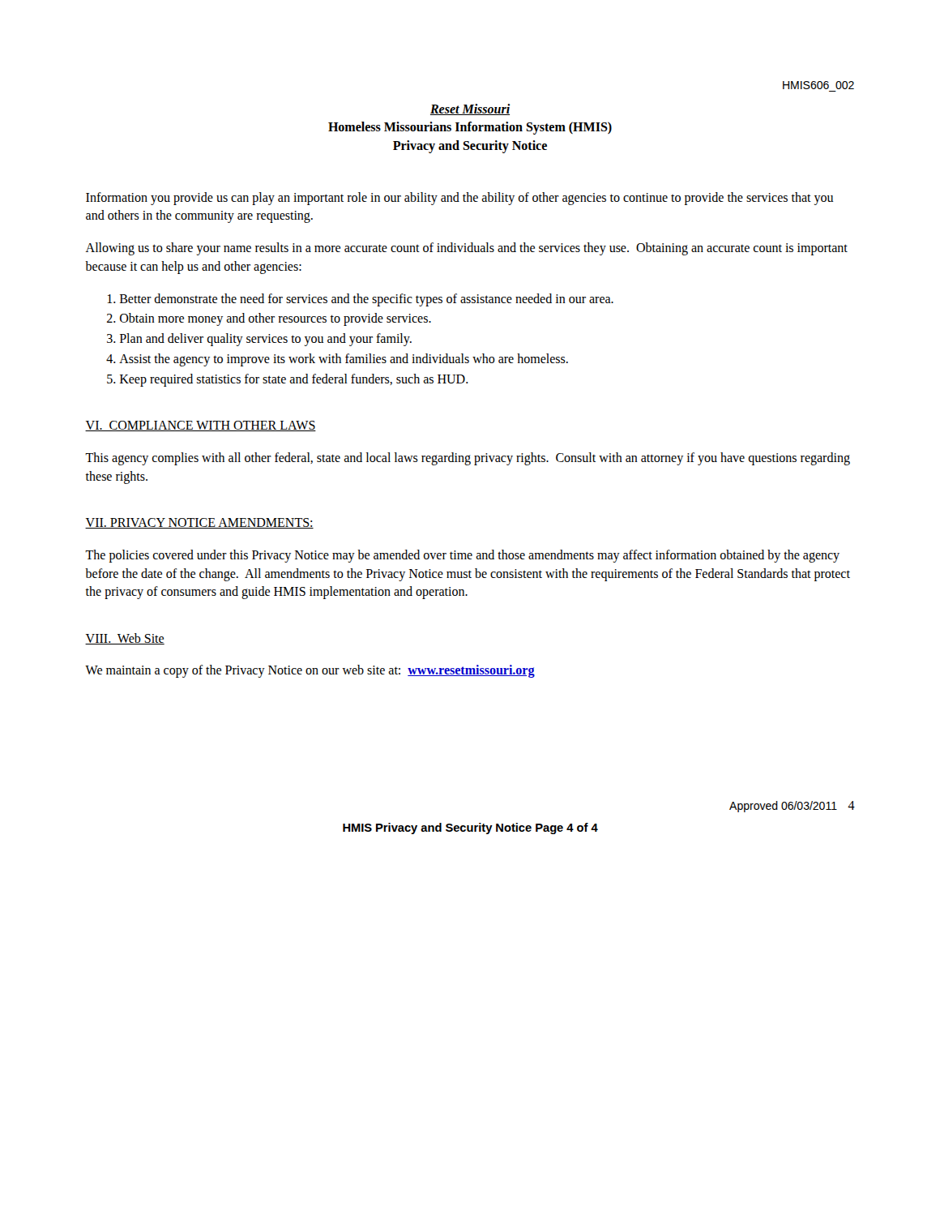HMIS606_002
Reset Missouri Homeless Missourians Information System (HMIS) Privacy and Security Notice
Information you provide us can play an important role in our ability and the ability of other agencies to continue to provide the services that you and others in the community are requesting.
Allowing us to share your name results in a more accurate count of individuals and the services they use. Obtaining an accurate count is important because it can help us and other agencies:
Better demonstrate the need for services and the specific types of assistance needed in our area.
Obtain more money and other resources to provide services.
Plan and deliver quality services to you and your family.
Assist the agency to improve its work with families and individuals who are homeless.
Keep required statistics for state and federal funders, such as HUD.
VI. COMPLIANCE WITH OTHER LAWS
This agency complies with all other federal, state and local laws regarding privacy rights. Consult with an attorney if you have questions regarding these rights.
VII. PRIVACY NOTICE AMENDMENTS:
The policies covered under this Privacy Notice may be amended over time and those amendments may affect information obtained by the agency before the date of the change. All amendments to the Privacy Notice must be consistent with the requirements of the Federal Standards that protect the privacy of consumers and guide HMIS implementation and operation.
VIII. Web Site
We maintain a copy of the Privacy Notice on our web site at: www.resetmissouri.org
Approved 06/03/2011 4
HMIS Privacy and Security Notice Page 4 of 4